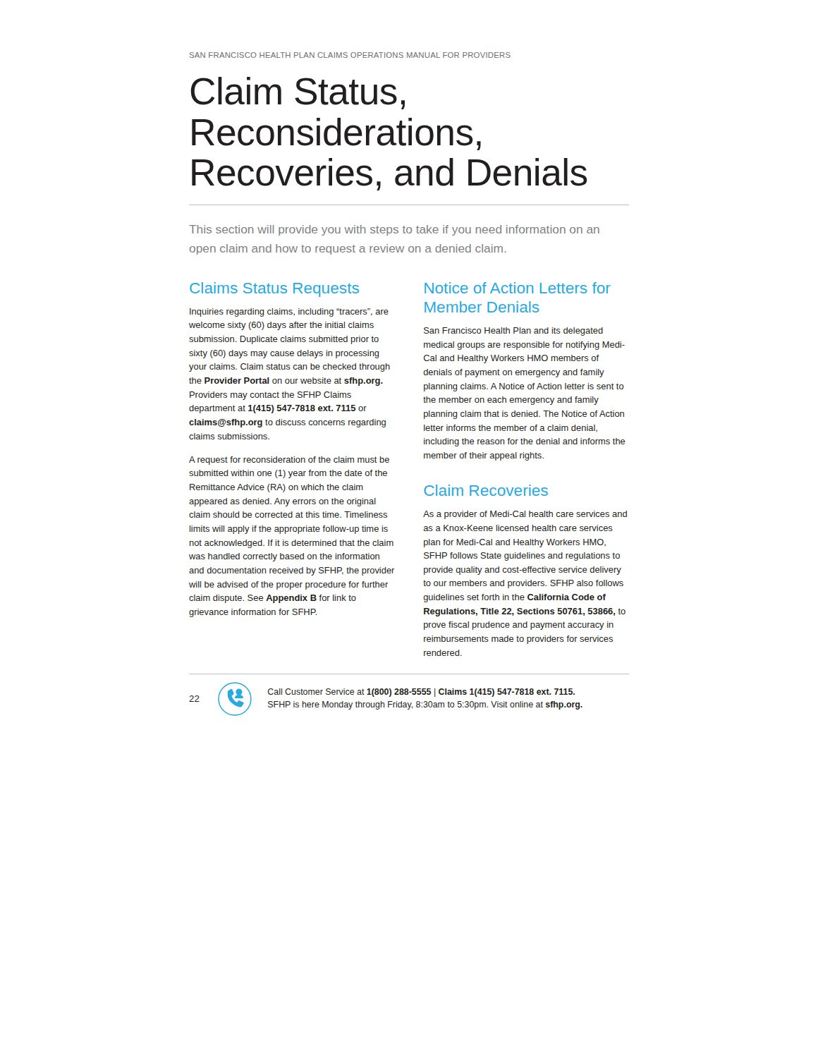San Francisco Health Plan Claims Operations Manual for Providers
Claim Status,
Reconsiderations,
Recoveries, and Denials
This section will provide you with steps to take if you need information on an open claim and how to request a review on a denied claim.
Claims Status Requests
Inquiries regarding claims, including “tracers”, are welcome sixty (60) days after the initial claims submission. Duplicate claims submitted prior to sixty (60) days may cause delays in processing your claims. Claim status can be checked through the Provider Portal on our website at sfhp.org. Providers may contact the SFHP Claims department at 1(415) 547-7818 ext. 7115 or claims@sfhp.org to discuss concerns regarding claims submissions.
A request for reconsideration of the claim must be submitted within one (1) year from the date of the Remittance Advice (RA) on which the claim appeared as denied. Any errors on the original claim should be corrected at this time. Timeliness limits will apply if the appropriate follow-up time is not acknowledged. If it is determined that the claim was handled correctly based on the information and documentation received by SFHP, the provider will be advised of the proper procedure for further claim dispute. See Appendix B for link to grievance information for SFHP.
Notice of Action Letters for Member Denials
San Francisco Health Plan and its delegated medical groups are responsible for notifying Medi-Cal and Healthy Workers HMO members of denials of payment on emergency and family planning claims. A Notice of Action letter is sent to the member on each emergency and family planning claim that is denied. The Notice of Action letter informs the member of a claim denial, including the reason for the denial and informs the member of their appeal rights.
Claim Recoveries
As a provider of Medi-Cal health care services and as a Knox-Keene licensed health care services plan for Medi-Cal and Healthy Workers HMO, SFHP follows State guidelines and regulations to provide quality and cost-effective service delivery to our members and providers. SFHP also follows guidelines set forth in the California Code of Regulations, Title 22, Sections 50761, 53866, to prove fiscal prudence and payment accuracy in reimbursements made to providers for services rendered.
22
Call Customer Service at 1(800) 288-5555 | Claims 1(415) 547-7818 ext. 7115.
SFHP is here Monday through Friday, 8:30am to 5:30pm. Visit online at sfhp.org.